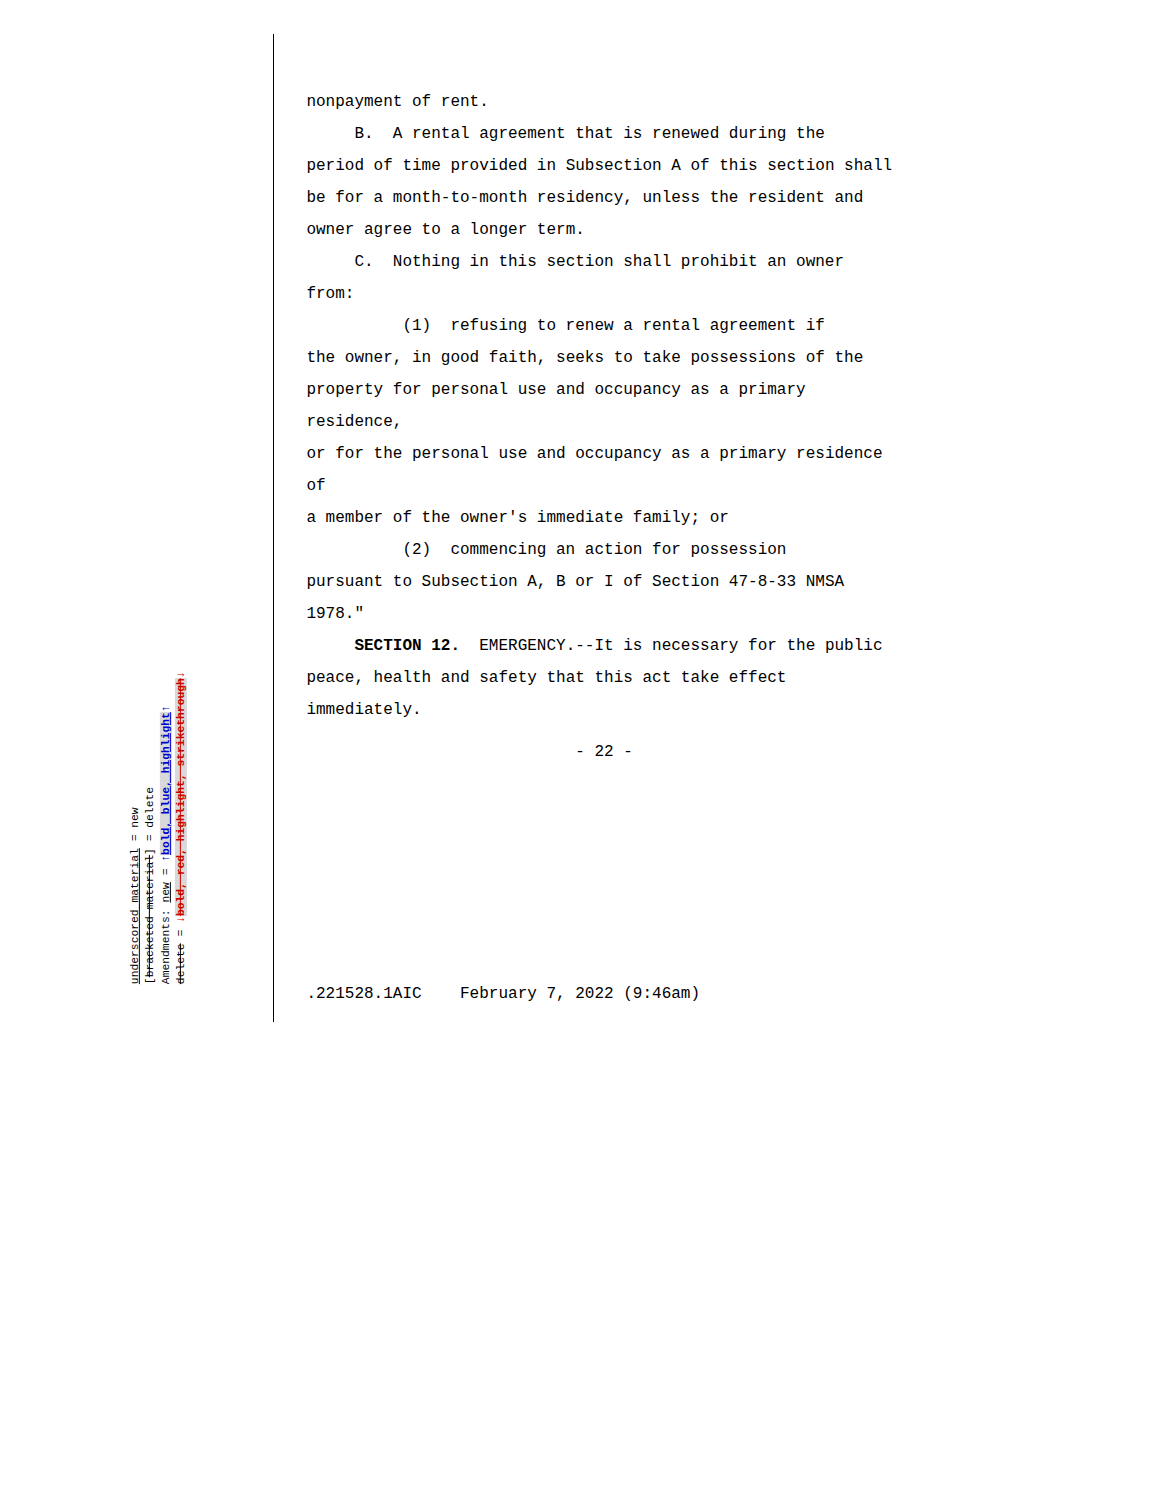underscored material = new
[bracketed material] = delete
Amendments: new = ↑bold, blue, highlight↑
delete = ↓bold, red, highlight, strikethrough↓
nonpayment of rent.
B. A rental agreement that is renewed during the
period of time provided in Subsection A of this section shall
be for a month-to-month residency, unless the resident and
owner agree to a longer term.
C. Nothing in this section shall prohibit an owner
from:
(1) refusing to renew a rental agreement if
the owner, in good faith, seeks to take possessions of the
property for personal use and occupancy as a primary residence,
or for the personal use and occupancy as a primary residence of
a member of the owner's immediate family; or
(2) commencing an action for possession
pursuant to Subsection A, B or I of Section 47-8-33 NMSA 1978."
SECTION 12. EMERGENCY.--It is necessary for the public
peace, health and safety that this act take effect immediately.
- 22 -
.221528.1AIC February 7, 2022 (9:46am)